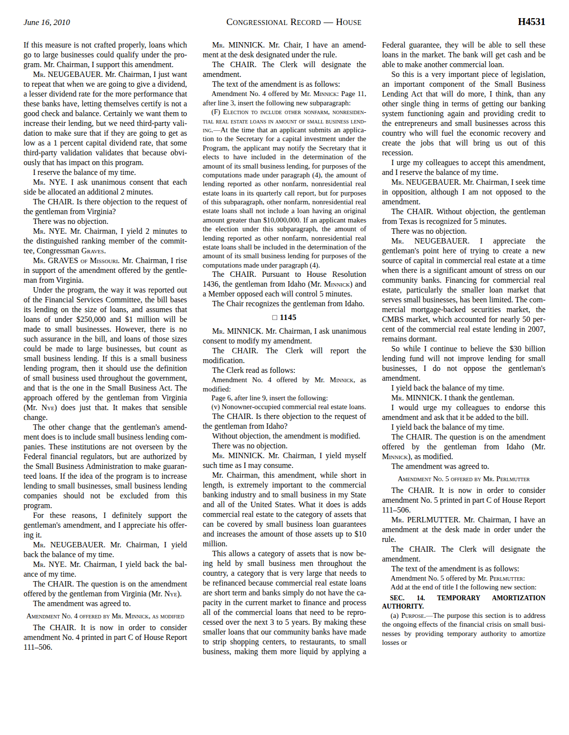June 16, 2010 Congressional Record — House H4531
If this measure is not crafted properly, loans which go to large businesses could qualify under the program. Mr. Chairman, I support this amendment.
Mr. NEUGEBAUER. Mr. Chairman, I just want to repeat that when we are going to give a dividend, a lesser dividend rate for the more performance that these banks have, letting themselves certify is not a good check and balance. Certainly we want them to increase their lending, but we need third-party validation to make sure that if they are going to get as low as a 1 percent capital dividend rate, that some third-party validation validates that because obviously that has impact on this program.
I reserve the balance of my time.
Mr. NYE. I ask unanimous consent that each side be allocated an additional 2 minutes.
The CHAIR. Is there objection to the request of the gentleman from Virginia?
There was no objection.
Mr. NYE. Mr. Chairman, I yield 2 minutes to the distinguished ranking member of the committee, Congressman Graves.
Mr. GRAVES of Missouri. Mr. Chairman, I rise in support of the amendment offered by the gentleman from Virginia.
Under the program, the way it was reported out of the Financial Services Committee, the bill bases its lending on the size of loans, and assumes that loans of under $250,000 and $1 million will be made to small businesses. However, there is no such assurance in the bill, and loans of those sizes could be made to large businesses, but count as small business lending. If this is a small business lending program, then it should use the definition of small business used throughout the government, and that is the one in the Small Business Act. The approach offered by the gentleman from Virginia (Mr. Nye) does just that. It makes that sensible change.
The other change that the gentleman's amendment does is to include small business lending companies. These institutions are not overseen by the Federal financial regulators, but are authorized by the Small Business Administration to make guaranteed loans. If the idea of the program is to increase lending to small businesses, small business lending companies should not be excluded from this program.
For these reasons, I definitely support the gentleman's amendment, and I appreciate his offering it.
Mr. NEUGEBAUER. Mr. Chairman, I yield back the balance of my time.
Mr. NYE. Mr. Chairman, I yield back the balance of my time.
The CHAIR. The question is on the amendment offered by the gentleman from Virginia (Mr. Nye).
The amendment was agreed to.
Amendment No. 4 offered by Mr. Minnick, as modified
The CHAIR. It is now in order to consider amendment No. 4 printed in part C of House Report 111–506.
Mr. MINNICK. Mr. Chair, I have an amendment at the desk designated under the rule.
The CHAIR. The Clerk will designate the amendment.
The text of the amendment is as follows:
Amendment No. 4 offered by Mr. Minnick: Page 11, after line 3, insert the following new subparagraph:
(F) Election to include other nonfarm, nonresidential real estate loans in amount of small business lending.—At the time that an applicant submits an application to the Secretary for a capital investment under the Program, the applicant may notify the Secretary that it elects to have included in the determination of the amount of its small business lending, for purposes of the computations made under paragraph (4), the amount of lending reported as other nonfarm, nonresidential real estate loans in its quarterly call report, but for purposes of this subparagraph, other nonfarm, nonresidential real estate loans shall not include a loan having an original amount greater than $10,000,000. If an applicant makes the election under this subparagraph, the amount of lending reported as other nonfarm, nonresidential real estate loans shall be included in the determination of the amount of its small business lending for purposes of the computations made under paragraph (4).
The CHAIR. Pursuant to House Resolution 1436, the gentleman from Idaho (Mr. Minnick) and a Member opposed each will control 5 minutes.
The Chair recognizes the gentleman from Idaho.
□ 1145
Mr. MINNICK. Mr. Chairman, I ask unanimous consent to modify my amendment.
The CHAIR. The Clerk will report the modification.
The Clerk read as follows:
Amendment No. 4 offered by Mr. Minnick, as modified:
Page 6, after line 9, insert the following:
(v) Nonowner-occupied commercial real estate loans.
The CHAIR. Is there objection to the request of the gentleman from Idaho?
Without objection, the amendment is modified.
There was no objection.
Mr. MINNICK. Mr. Chairman, I yield myself such time as I may consume.
Mr. Chairman, this amendment, while short in length, is extremely important to the commercial banking industry and to small business in my State and all of the United States. What it does is adds commercial real estate to the category of assets that can be covered by small business loan guarantees and increases the amount of those assets up to $10 million.
This allows a category of assets that is now being held by small business men throughout the country, a category that is very large that needs to be refinanced because commercial real estate loans are short term and banks simply do not have the capacity in the current market to finance and process all of the commercial loans that need to be reprocessed over the next 3 to 5 years. By making these smaller loans that our community banks have made to strip shopping centers, to restaurants, to small business, making them more liquid by applying a Federal guarantee, they will be able to sell these loans in the market. The bank will get cash and be able to make another commercial loan.
So this is a very important piece of legislation, an important component of the Small Business Lending Act that will do more, I think, than any other single thing in terms of getting our banking system functioning again and providing credit to the entrepreneurs and small businesses across this country who will fuel the economic recovery and create the jobs that will bring us out of this recession.
I urge my colleagues to accept this amendment, and I reserve the balance of my time.
Mr. NEUGEBAUER. Mr. Chairman, I seek time in opposition, although I am not opposed to the amendment.
The CHAIR. Without objection, the gentleman from Texas is recognized for 5 minutes.
There was no objection.
Mr. NEUGEBAUER. I appreciate the gentleman's point here of trying to create a new source of capital in commercial real estate at a time when there is a significant amount of stress on our community banks. Financing for commercial real estate, particularly the smaller loan market that serves small businesses, has been limited. The commercial mortgage-backed securities market, the CMBS market, which accounted for nearly 50 percent of the commercial real estate lending in 2007, remains dormant.
So while I continue to believe the $30 billion lending fund will not improve lending for small businesses, I do not oppose the gentleman's amendment.
I yield back the balance of my time.
Mr. MINNICK. I thank the gentleman.
I would urge my colleagues to endorse this amendment and ask that it be added to the bill.
I yield back the balance of my time.
The CHAIR. The question is on the amendment offered by the gentleman from Idaho (Mr. Minnick), as modified.
The amendment was agreed to.
Amendment No. 5 offered by Mr. Perlmutter
The CHAIR. It is now in order to consider amendment No. 5 printed in part C of House Report 111–506.
Mr. PERLMUTTER. Mr. Chairman, I have an amendment at the desk made in order under the rule.
The CHAIR. The Clerk will designate the amendment.
The text of the amendment is as follows:
Amendment No. 5 offered by Mr. Perlmutter:
Add at the end of title I the following new section:
SEC. 14. TEMPORARY AMORTIZATION AUTHORITY.
(a) Purpose.—The purpose this section is to address the ongoing effects of the financial crisis on small businesses by providing temporary authority to amortize losses or